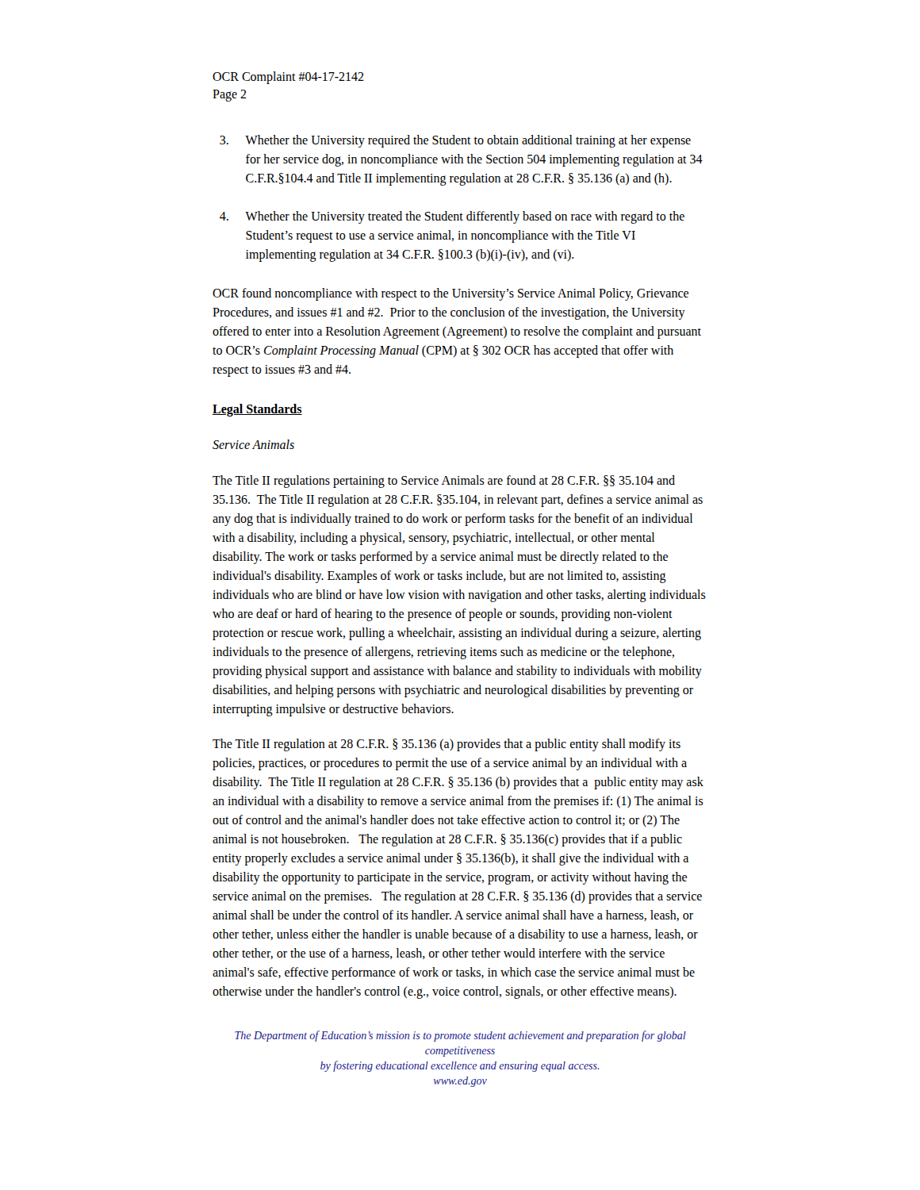OCR Complaint #04-17-2142
Page 2
3. Whether the University required the Student to obtain additional training at her expense for her service dog, in noncompliance with the Section 504 implementing regulation at 34 C.F.R.§104.4 and Title II implementing regulation at 28 C.F.R. § 35.136 (a) and (h).
4. Whether the University treated the Student differently based on race with regard to the Student’s request to use a service animal, in noncompliance with the Title VI implementing regulation at 34 C.F.R. §100.3 (b)(i)-(iv), and (vi).
OCR found noncompliance with respect to the University’s Service Animal Policy, Grievance Procedures, and issues #1 and #2. Prior to the conclusion of the investigation, the University offered to enter into a Resolution Agreement (Agreement) to resolve the complaint and pursuant to OCR’s Complaint Processing Manual (CPM) at § 302 OCR has accepted that offer with respect to issues #3 and #4.
Legal Standards
Service Animals
The Title II regulations pertaining to Service Animals are found at 28 C.F.R. §§ 35.104 and 35.136. The Title II regulation at 28 C.F.R. §35.104, in relevant part, defines a service animal as any dog that is individually trained to do work or perform tasks for the benefit of an individual with a disability, including a physical, sensory, psychiatric, intellectual, or other mental disability. The work or tasks performed by a service animal must be directly related to the individual's disability. Examples of work or tasks include, but are not limited to, assisting individuals who are blind or have low vision with navigation and other tasks, alerting individuals who are deaf or hard of hearing to the presence of people or sounds, providing non-violent protection or rescue work, pulling a wheelchair, assisting an individual during a seizure, alerting individuals to the presence of allergens, retrieving items such as medicine or the telephone, providing physical support and assistance with balance and stability to individuals with mobility disabilities, and helping persons with psychiatric and neurological disabilities by preventing or interrupting impulsive or destructive behaviors.
The Title II regulation at 28 C.F.R. § 35.136 (a) provides that a public entity shall modify its policies, practices, or procedures to permit the use of a service animal by an individual with a disability. The Title II regulation at 28 C.F.R. § 35.136 (b) provides that a public entity may ask an individual with a disability to remove a service animal from the premises if: (1) The animal is out of control and the animal's handler does not take effective action to control it; or (2) The animal is not housebroken. The regulation at 28 C.F.R. § 35.136(c) provides that if a public entity properly excludes a service animal under § 35.136(b), it shall give the individual with a disability the opportunity to participate in the service, program, or activity without having the service animal on the premises. The regulation at 28 C.F.R. § 35.136 (d) provides that a service animal shall be under the control of its handler. A service animal shall have a harness, leash, or other tether, unless either the handler is unable because of a disability to use a harness, leash, or other tether, or the use of a harness, leash, or other tether would interfere with the service animal's safe, effective performance of work or tasks, in which case the service animal must be otherwise under the handler's control (e.g., voice control, signals, or other effective means).
The Department of Education’s mission is to promote student achievement and preparation for global competitiveness
by fostering educational excellence and ensuring equal access.
www.ed.gov